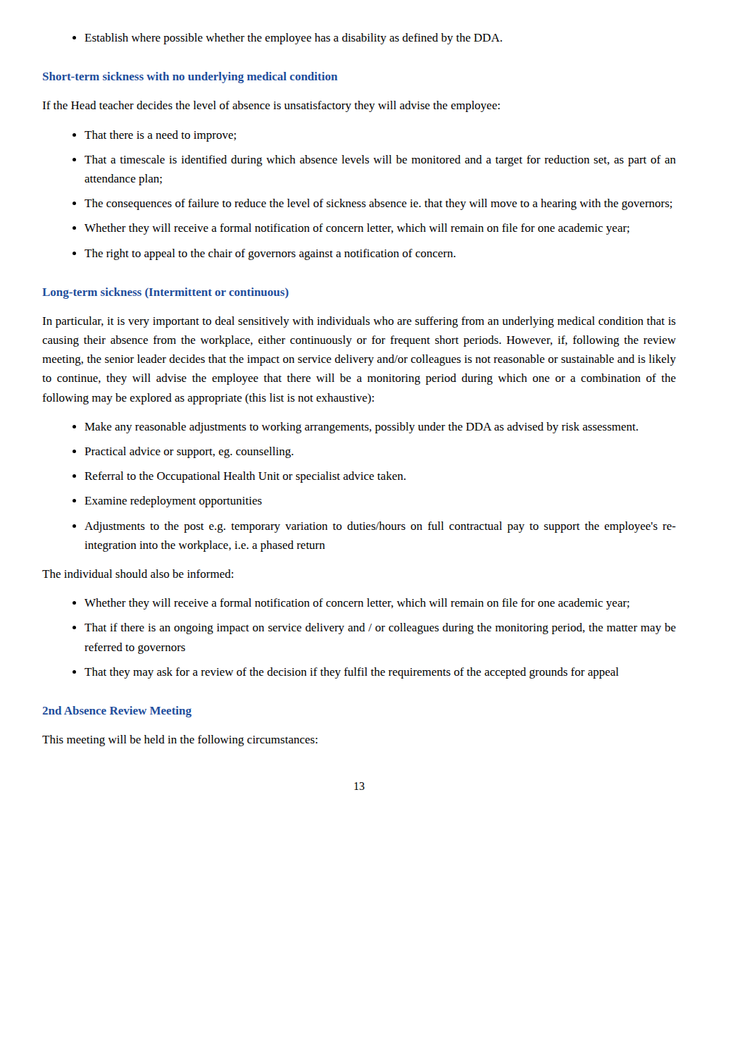Establish where possible whether the employee has a disability as defined by the DDA.
Short-term sickness with no underlying medical condition
If the Head teacher decides the level of absence is unsatisfactory they will advise the employee:
That there is a need to improve;
That a timescale is identified during which absence levels will be monitored and a target for reduction set, as part of an attendance plan;
The consequences of failure to reduce the level of sickness absence ie. that they will move to a hearing with the governors;
Whether they will receive a formal notification of concern letter, which will remain on file for one academic year;
The right to appeal to the chair of governors against a notification of concern.
Long-term sickness (Intermittent or continuous)
In particular, it is very important to deal sensitively with individuals who are suffering from an underlying medical condition that is causing their absence from the workplace, either continuously or for frequent short periods. However, if, following the review meeting, the senior leader decides that the impact on service delivery and/or colleagues is not reasonable or sustainable and is likely to continue, they will advise the employee that there will be a monitoring period during which one or a combination of the following may be explored as appropriate (this list is not exhaustive):
Make any reasonable adjustments to working arrangements, possibly under the DDA as advised by risk assessment.
Practical advice or support, eg. counselling.
Referral to the Occupational Health Unit or specialist advice taken.
Examine redeployment opportunities
Adjustments to the post e.g. temporary variation to duties/hours on full contractual pay to support the employee's re-integration into the workplace, i.e. a phased return
The individual should also be informed:
Whether they will receive a formal notification of concern letter, which will remain on file for one academic year;
That if there is an ongoing impact on service delivery and / or colleagues during the monitoring period, the matter may be referred to governors
That they may ask for a review of the decision if they fulfil the requirements of the accepted grounds for appeal
2nd Absence Review Meeting
This meeting will be held in the following circumstances:
13